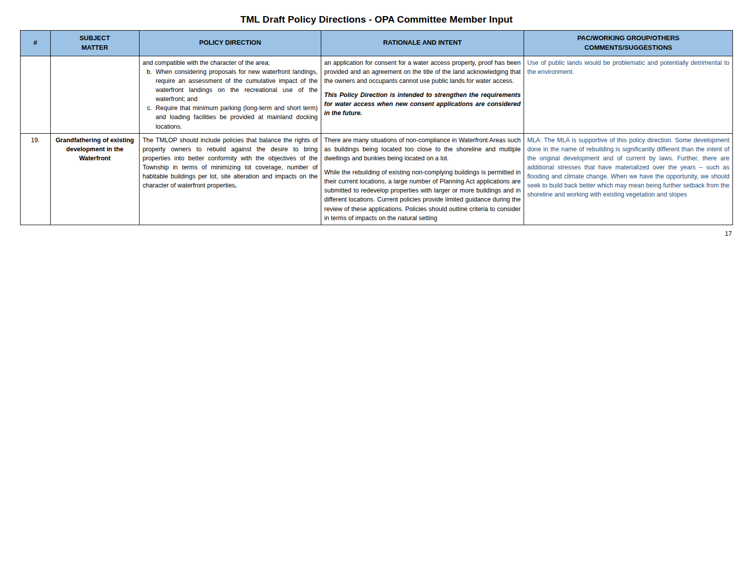TML Draft Policy Directions - OPA Committee Member Input
| # | SUBJECT MATTER | POLICY DIRECTION | RATIONALE AND INTENT | PAC/WORKING GROUP/OTHERS COMMENTS/SUGGESTIONS |
| --- | --- | --- | --- | --- |
| | | and compatible with the character of the area; When considering proposals for new waterfront landings, require an assessment of the cumulative impact of the waterfront landings on the recreational use of the waterfront; and Require that minimum parking (long-term and short term) and loading facilities be provided at mainland docking locations. | an application for consent for a water access property, proof has been provided and an agreement on the title of the land acknowledging that the owners and occupants cannot use public lands for water access. This Policy Direction is intended to strengthen the requirements for water access when new consent applications are considered in the future. | Use of public lands would be problematic and potentially detrimental to the environment. |
| 19. | Grandfathering of existing development in the Waterfront | The TMLOP should include policies that balance the rights of property owners to rebuild against the desire to bring properties into better conformity with the objectives of the Township in terms of minimizing lot coverage, number of habitable buildings per lot, site alteration and impacts on the character of waterfront properties . | There are many situations of non-compliance in Waterfront Areas such as buildings being located too close to the shoreline and multiple dwellings and bunkies being located on a lot. While the rebuilding of existing non-complying buildings is permitted in their current locations, a large number of Planning Act applications are submitted to redevelop properties with larger or more buildings and in different locations. Current policies provide limited guidance during the review of these applications. Policies should outline criteria to consider in terms of impacts on the natural setting | MLA: The MLA is supportive of this policy direction. Some development done in the name of rebuilding is significantly different than the intent of the original development and of current by laws. Further, there are additional stresses that have materialized over the years – such as flooding and climate change. When we have the opportunity, we should seek to build back better which may mean being further setback from the shoreline and working with existing vegetation and slopes |
17